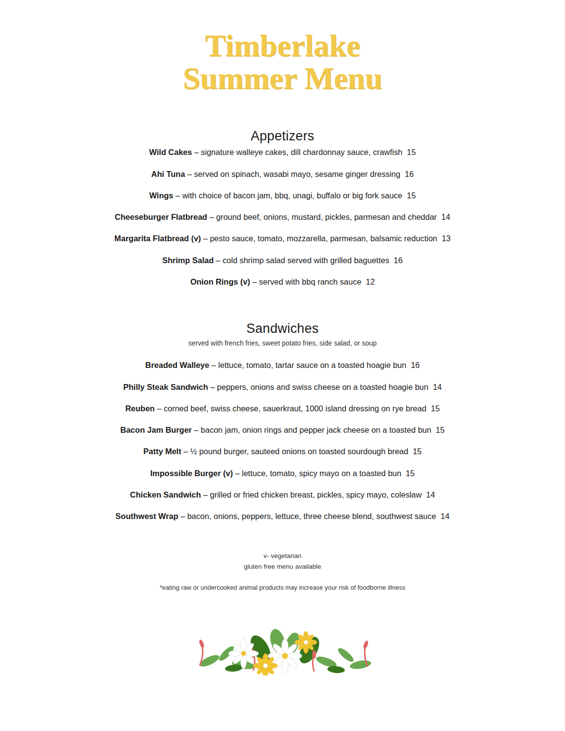Timberlake
Summer Menu
Appetizers
Wild Cakes – signature walleye cakes, dill chardonnay sauce, crawfish 15
Ahi Tuna – served on spinach, wasabi mayo, sesame ginger dressing 16
Wings – with choice of bacon jam, bbq, unagi, buffalo or big fork sauce 15
Cheeseburger Flatbread – ground beef, onions, mustard, pickles, parmesan and cheddar 14
Margarita Flatbread (v) – pesto sauce, tomato, mozzarella, parmesan, balsamic reduction 13
Shrimp Salad – cold shrimp salad served with grilled baguettes 16
Onion Rings (v) – served with bbq ranch sauce 12
Sandwiches
served with french fries, sweet potato fries, side salad, or soup
Breaded Walleye – lettuce, tomato, tartar sauce on a toasted hoagie bun 16
Philly Steak Sandwich – peppers, onions and swiss cheese on a toasted hoagie bun 14
Reuben – corned beef, swiss cheese, sauerkraut, 1000 island dressing on rye bread 15
Bacon Jam Burger – bacon jam, onion rings and pepper jack cheese on a toasted bun 15
Patty Melt – ½ pound burger, sauteed onions on toasted sourdough bread 15
Impossible Burger (v) – lettuce, tomato, spicy mayo on a toasted bun 15
Chicken Sandwich – grilled or fried chicken breast, pickles, spicy mayo, coleslaw 14
Southwest Wrap – bacon, onions, peppers, lettuce, three cheese blend, southwest sauce 14
v- vegetarian
gluten free menu available
*eating raw or undercooked animal products may increase your risk of foodborne illness